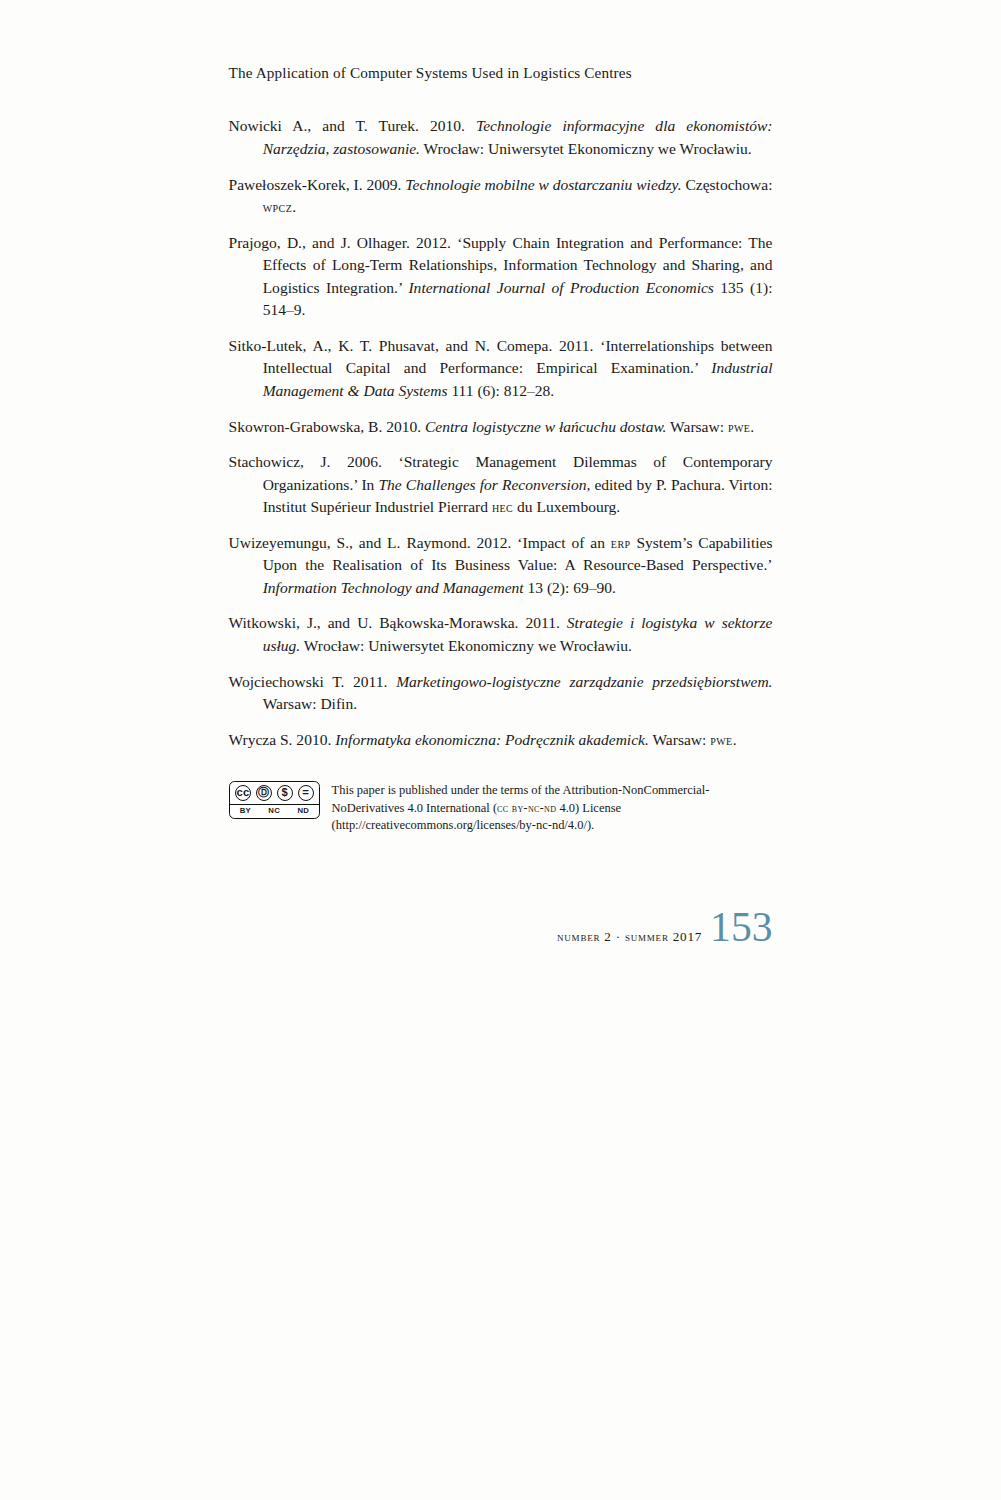The Application of Computer Systems Used in Logistics Centres
Nowicki A., and T. Turek. 2010. Technologie informacyjne dla ekonomistów: Narzędzia, zastosowanie. Wrocław: Uniwersytet Ekonomiczny we Wrocławiu.
Pawełoszek-Korek, I. 2009. Technologie mobilne w dostarczaniu wiedzy. Częstochowa: wpcz.
Prajogo, D., and J. Olhager. 2012. ‘Supply Chain Integration and Performance: The Effects of Long-Term Relationships, Information Technology and Sharing, and Logistics Integration.’ International Journal of Production Economics 135 (1): 514–9.
Sitko-Lutek, A., K. T. Phusavat, and N. Comepa. 2011. ‘Interrelationships between Intellectual Capital and Performance: Empirical Examination.’ Industrial Management & Data Systems 111 (6): 812–28.
Skowron-Grabowska, B. 2010. Centra logistyczne w łańcuchu dostaw. Warsaw: pwe.
Stachowicz, J. 2006. ‘Strategic Management Dilemmas of Contemporary Organizations.’ In The Challenges for Reconversion, edited by P. Pachura. Virton: Institut Supérieur Industriel Pierrard hec du Luxembourg.
Uwizeyemungu, S., and L. Raymond. 2012. ‘Impact of an erp System’s Capabilities Upon the Realisation of Its Business Value: A Resource-Based Perspective.’ Information Technology and Management 13 (2): 69–90.
Witkowski, J., and U. Bąkowska-Morawska. 2011. Strategie i logistyka w sektorze usług. Wrocław: Uniwersytet Ekonomiczny we Wrocławiu.
Wojciechowski T. 2011. Marketingowo-logistyczne zarządzanie przedsiębiorstwem. Warsaw: Difin.
Wrycza S. 2010. Informatyka ekonomiczna: Podręcznik akademick. Warsaw: pwe.
ccⒹ$=
BY NC ND
This paper is published under the terms of the Attribution-NonCommercial-NoDerivatives 4.0 International (cc by-nc-nd 4.0) License (http://creativecommons.org/licenses/by-nc-nd/4.0/).
number 2 · summer 2017 153